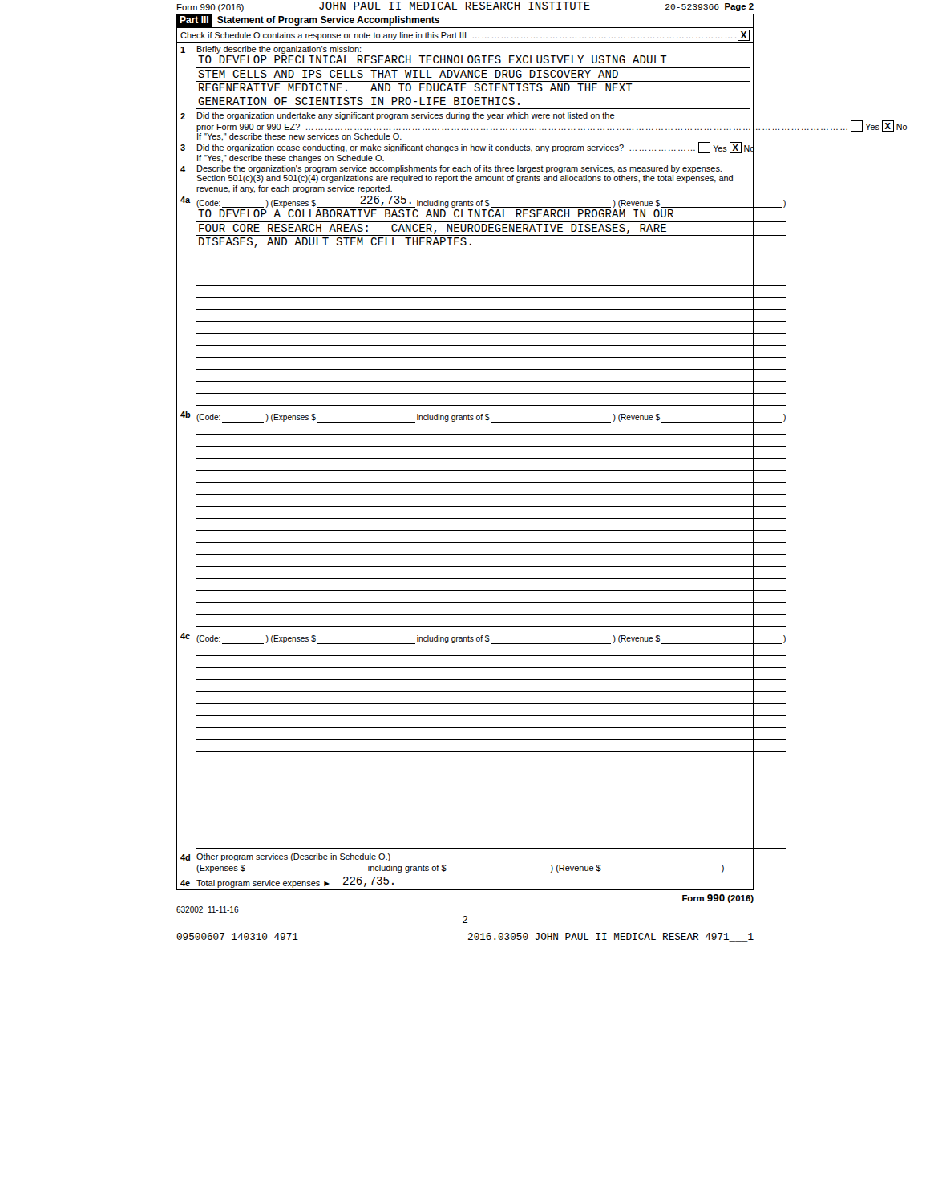Form 990 (2016)
JOHN PAUL II MEDICAL RESEARCH INSTITUTE
20-5239366 Page 2
Part III
Statement of Program Service Accomplishments
Check if Schedule O contains a response or note to any line in this Part III
……………………………………………………………………………………………………………………………………………………………………………………
X
1
Briefly describe the organization's mission:
TO DEVELOP PRECLINICAL RESEARCH TECHNOLOGIES EXCLUSIVELY USING ADULT
STEM CELLS AND IPS CELLS THAT WILL ADVANCE DRUG DISCOVERY AND
REGENERATIVE MEDICINE. AND TO EDUCATE SCIENTISTS AND THE NEXT
GENERATION OF SCIENTISTS IN PRO-LIFE BIOETHICS.
2
Did the organization undertake any significant program services during the year which were not listed on the
prior Form 990 or 990-EZ?
……………………………………………………………………………………………………………………………………………………
Yes XNo
If "Yes," describe these new services on Schedule O.
3
Did the organization cease conducting, or make significant changes in how it conducts, any program services?
…………………
Yes XNo
If "Yes," describe these changes on Schedule O.
4
Describe the organization's program service accomplishments for each of its three largest program services, as measured by expenses.
Section 501(c)(3) and 501(c)(4) organizations are required to report the amount of grants and allocations to others, the total expenses, and
revenue, if any, for each program service reported.
4a
(Code: ) (Expenses $ 226,735. including grants of $ ) (Revenue $ )
TO DEVELOP A COLLABORATIVE BASIC AND CLINICAL RESEARCH PROGRAM IN OUR
FOUR CORE RESEARCH AREAS: CANCER, NEURODEGENERATIVE DISEASES, RARE
DISEASES, AND ADULT STEM CELL THERAPIES.
4b
(Code: ) (Expenses $ including grants of $ ) (Revenue $ )
4c
(Code: ) (Expenses $ including grants of $ ) (Revenue $ )
4d
Other program services (Describe in Schedule O.)
(Expenses $
including grants of $
) (Revenue $
)
4e
Total program service expenses ►
226,735.
Form 990 (2016)
632002 11-11-16
2
09500607 140310 4971
2016.03050 JOHN PAUL II MEDICAL RESEAR 4971___1